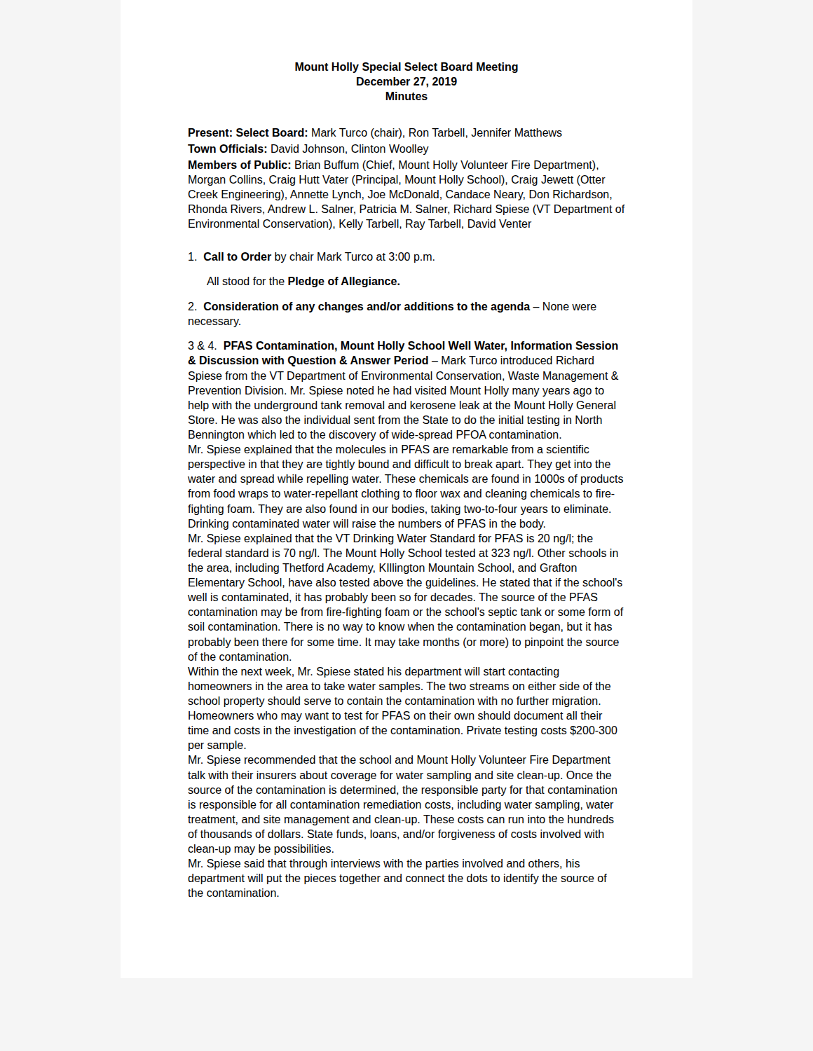Mount Holly Special Select Board Meeting
December 27, 2019
Minutes
Present: Select Board: Mark Turco (chair), Ron Tarbell, Jennifer Matthews
Town Officials: David Johnson, Clinton Woolley
Members of Public: Brian Buffum (Chief, Mount Holly Volunteer Fire Department), Morgan Collins, Craig Hutt Vater (Principal, Mount Holly School), Craig Jewett (Otter Creek Engineering), Annette Lynch, Joe McDonald, Candace Neary, Don Richardson, Rhonda Rivers, Andrew L. Salner, Patricia M. Salner, Richard Spiese (VT Department of Environmental Conservation), Kelly Tarbell, Ray Tarbell, David Venter
1. Call to Order by chair Mark Turco at 3:00 p.m.
All stood for the Pledge of Allegiance.
2. Consideration of any changes and/or additions to the agenda – None were necessary.
3 & 4. PFAS Contamination, Mount Holly School Well Water, Information Session & Discussion with Question & Answer Period – Mark Turco introduced Richard Spiese from the VT Department of Environmental Conservation, Waste Management & Prevention Division. Mr. Spiese noted he had visited Mount Holly many years ago to help with the underground tank removal and kerosene leak at the Mount Holly General Store. He was also the individual sent from the State to do the initial testing in North Bennington which led to the discovery of wide-spread PFOA contamination.
Mr. Spiese explained that the molecules in PFAS are remarkable from a scientific perspective in that they are tightly bound and difficult to break apart. They get into the water and spread while repelling water. These chemicals are found in 1000s of products from food wraps to water-repellant clothing to floor wax and cleaning chemicals to fire-fighting foam. They are also found in our bodies, taking two-to-four years to eliminate. Drinking contaminated water will raise the numbers of PFAS in the body.
Mr. Spiese explained that the VT Drinking Water Standard for PFAS is 20 ng/l; the federal standard is 70 ng/l. The Mount Holly School tested at 323 ng/l. Other schools in the area, including Thetford Academy, KIllington Mountain School, and Grafton Elementary School, have also tested above the guidelines. He stated that if the school's well is contaminated, it has probably been so for decades. The source of the PFAS contamination may be from fire-fighting foam or the school's septic tank or some form of soil contamination. There is no way to know when the contamination began, but it has probably been there for some time. It may take months (or more) to pinpoint the source of the contamination.
Within the next week, Mr. Spiese stated his department will start contacting homeowners in the area to take water samples. The two streams on either side of the school property should serve to contain the contamination with no further migration. Homeowners who may want to test for PFAS on their own should document all their time and costs in the investigation of the contamination. Private testing costs $200-300 per sample.
Mr. Spiese recommended that the school and Mount Holly Volunteer Fire Department talk with their insurers about coverage for water sampling and site clean-up. Once the source of the contamination is determined, the responsible party for that contamination is responsible for all contamination remediation costs, including water sampling, water treatment, and site management and clean-up. These costs can run into the hundreds of thousands of dollars. State funds, loans, and/or forgiveness of costs involved with clean-up may be possibilities.
Mr. Spiese said that through interviews with the parties involved and others, his department will put the pieces together and connect the dots to identify the source of the contamination.